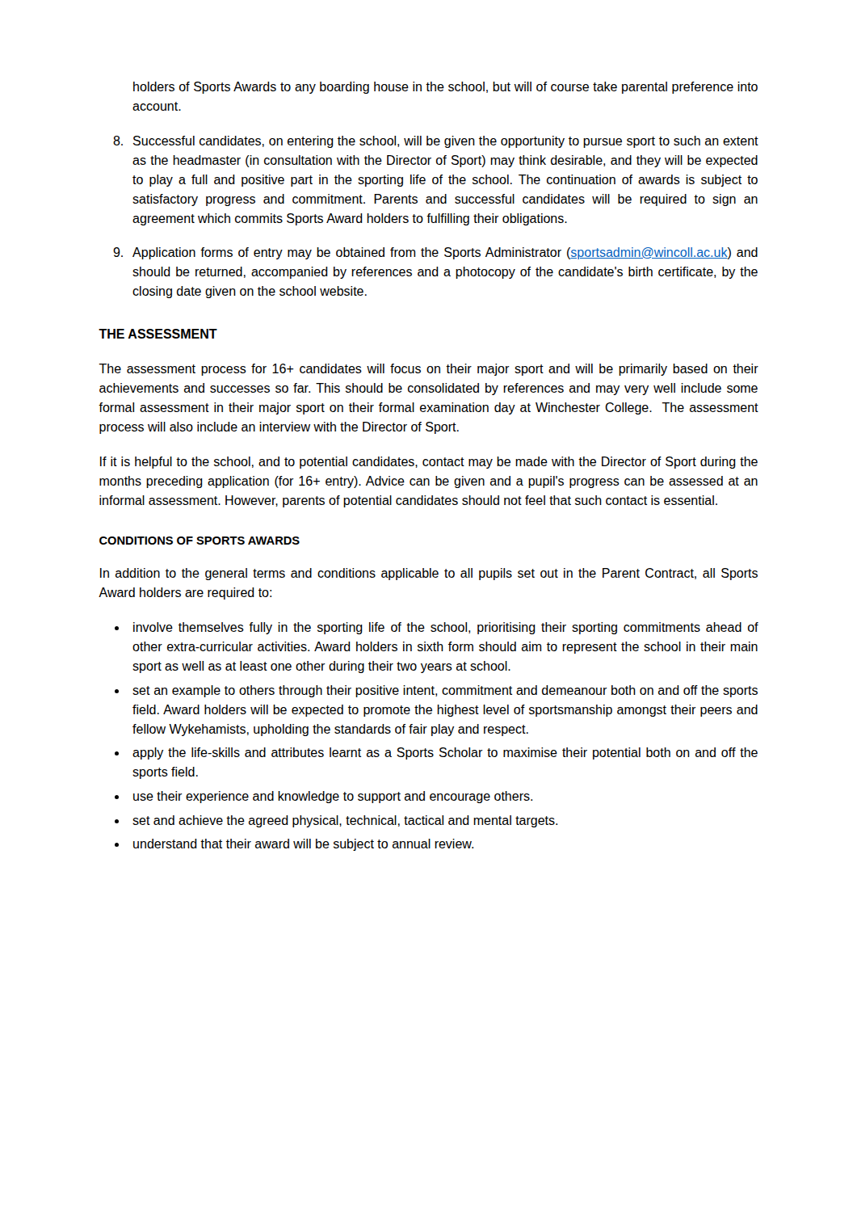holders of Sports Awards to any boarding house in the school, but will of course take parental preference into account.
Successful candidates, on entering the school, will be given the opportunity to pursue sport to such an extent as the headmaster (in consultation with the Director of Sport) may think desirable, and they will be expected to play a full and positive part in the sporting life of the school. The continuation of awards is subject to satisfactory progress and commitment. Parents and successful candidates will be required to sign an agreement which commits Sports Award holders to fulfilling their obligations.
Application forms of entry may be obtained from the Sports Administrator (sportsadmin@wincoll.ac.uk) and should be returned, accompanied by references and a photocopy of the candidate's birth certificate, by the closing date given on the school website.
THE ASSESSMENT
The assessment process for 16+ candidates will focus on their major sport and will be primarily based on their achievements and successes so far. This should be consolidated by references and may very well include some formal assessment in their major sport on their formal examination day at Winchester College. The assessment process will also include an interview with the Director of Sport.
If it is helpful to the school, and to potential candidates, contact may be made with the Director of Sport during the months preceding application (for 16+ entry). Advice can be given and a pupil's progress can be assessed at an informal assessment. However, parents of potential candidates should not feel that such contact is essential.
CONDITIONS OF SPORTS AWARDS
In addition to the general terms and conditions applicable to all pupils set out in the Parent Contract, all Sports Award holders are required to:
involve themselves fully in the sporting life of the school, prioritising their sporting commitments ahead of other extra-curricular activities. Award holders in sixth form should aim to represent the school in their main sport as well as at least one other during their two years at school.
set an example to others through their positive intent, commitment and demeanour both on and off the sports field. Award holders will be expected to promote the highest level of sportsmanship amongst their peers and fellow Wykehamists, upholding the standards of fair play and respect.
apply the life-skills and attributes learnt as a Sports Scholar to maximise their potential both on and off the sports field.
use their experience and knowledge to support and encourage others.
set and achieve the agreed physical, technical, tactical and mental targets.
understand that their award will be subject to annual review.